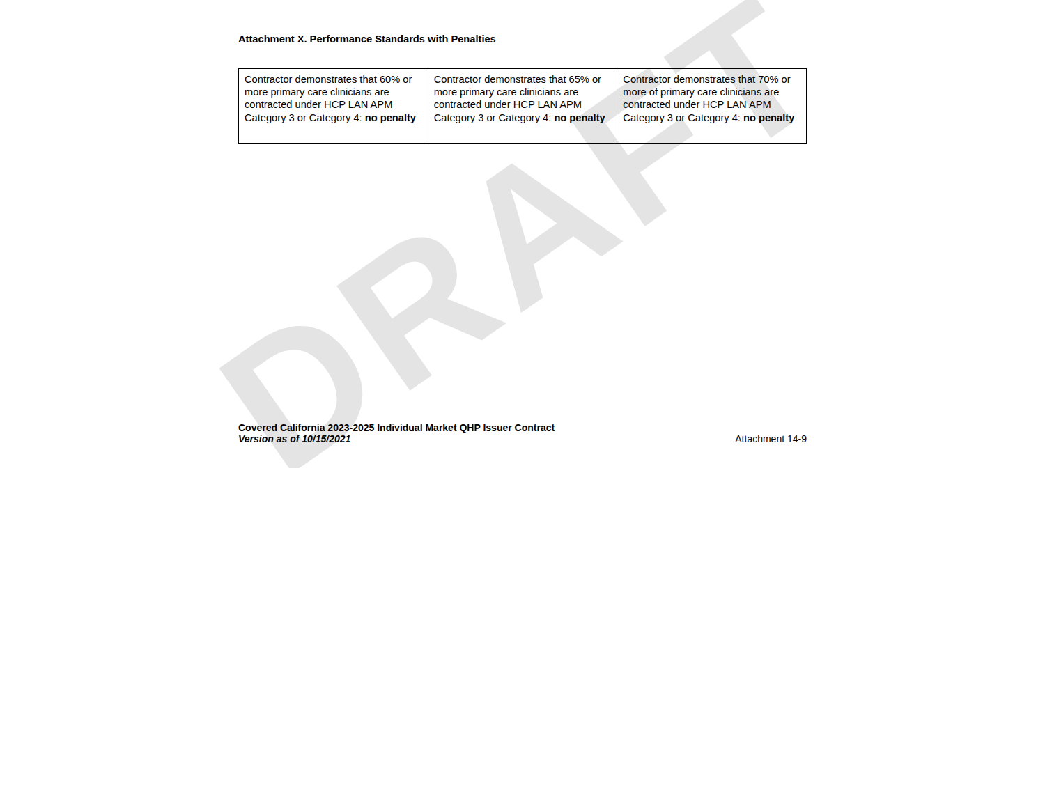DRAFT
Attachment X. Performance Standards with Penalties
| Contractor demonstrates that 60% or more primary care clinicians are contracted under HCP LAN APM Category 3 or Category 4: no penalty | Contractor demonstrates that 65% or more primary care clinicians are contracted under HCP LAN APM Category 3 or Category 4: no penalty | Contractor demonstrates that 70% or more of primary care clinicians are contracted under HCP LAN APM Category 3 or Category 4: no penalty |
Covered California 2023-2025 Individual Market QHP Issuer Contract Version as of 10/15/2021
Attachment 14-9